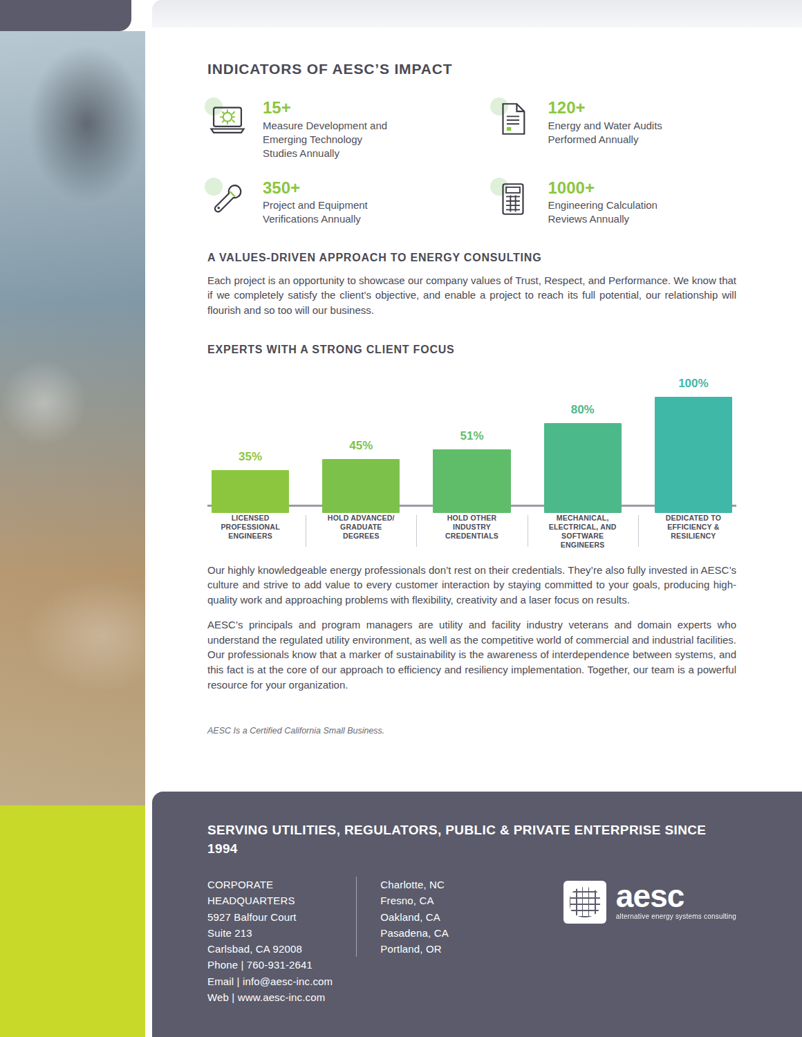Indicators of AESC’s Impact
15+
Measure Development and
Emerging Technology
Studies Annually
120+
Energy and Water Audits
Performed Annually
350+
Project and Equipment
Verifications Annually
1000+
Engineering Calculation
Reviews Annually
A Values-Driven Approach to Energy Consulting
Each project is an opportunity to showcase our company values of Trust, Respect, and Performance. We know that if we completely satisfy the client’s objective, and enable a project to reach its full potential, our relationship will flourish and so too will our business.
Experts with a Strong Client Focus
35%
45%
51%
80%
100%
Licensed
Professional
Engineers
Hold Advanced/
Graduate
Degrees
Hold Other
Industry
Credentials
Mechanical,
Electrical, and
Software
Engineers
Dedicated to
Efficiency &
Resiliency
Our highly knowledgeable energy professionals don’t rest on their credentials. They’re also fully invested in AESC’s culture and strive to add value to every customer interaction by staying committed to your goals, producing high-quality work and approaching problems with flexibility, creativity and a laser focus on results.
AESC’s principals and program managers are utility and facility industry veterans and domain experts who understand the regulated utility environment, as well as the competitive world of commercial and industrial facilities. Our professionals know that a marker of sustainability is the awareness of interdependence between systems, and this fact is at the core of our approach to efficiency and resiliency implementation. Together, our team is a powerful resource for your organization.
AESC Is a Certified California Small Business.
Serving Utilities, Regulators, Public & Private Enterprise Since 1994
CORPORATE
HEADQUARTERS
5927 Balfour Court
Suite 213
Carlsbad, CA 92008
Phone | 760-931-2641
Email | info@aesc-inc.com
Web | www.aesc-inc.com
Charlotte, NC
Fresno, CA
Oakland, CA
Pasadena, CA
Portland, OR
aesc
alternative energy systems consulting